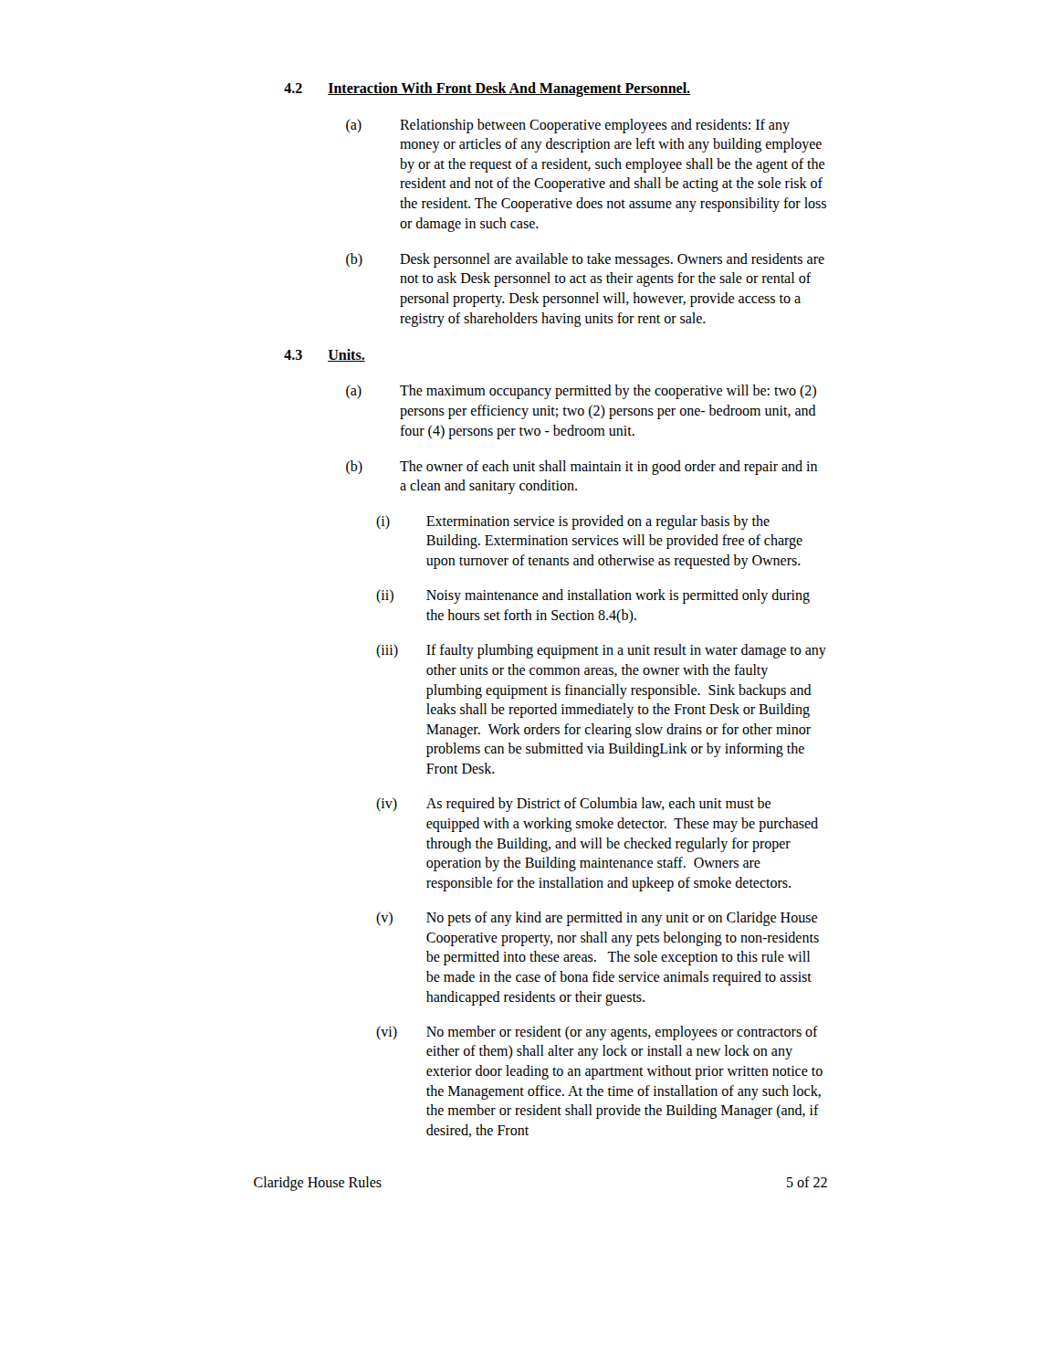4.2 Interaction With Front Desk And Management Personnel.
(a) Relationship between Cooperative employees and residents: If any money or articles of any description are left with any building employee by or at the request of a resident, such employee shall be the agent of the resident and not of the Cooperative and shall be acting at the sole risk of the resident. The Cooperative does not assume any responsibility for loss or damage in such case.
(b) Desk personnel are available to take messages. Owners and residents are not to ask Desk personnel to act as their agents for the sale or rental of personal property. Desk personnel will, however, provide access to a registry of shareholders having units for rent or sale.
4.3 Units.
(a) The maximum occupancy permitted by the cooperative will be: two (2) persons per efficiency unit; two (2) persons per one- bedroom unit, and four (4) persons per two - bedroom unit.
(b) The owner of each unit shall maintain it in good order and repair and in a clean and sanitary condition.
(i) Extermination service is provided on a regular basis by the Building. Extermination services will be provided free of charge upon turnover of tenants and otherwise as requested by Owners.
(ii) Noisy maintenance and installation work is permitted only during the hours set forth in Section 8.4(b).
(iii) If faulty plumbing equipment in a unit result in water damage to any other units or the common areas, the owner with the faulty plumbing equipment is financially responsible. Sink backups and leaks shall be reported immediately to the Front Desk or Building Manager. Work orders for clearing slow drains or for other minor problems can be submitted via BuildingLink or by informing the Front Desk.
(iv) As required by District of Columbia law, each unit must be equipped with a working smoke detector. These may be purchased through the Building, and will be checked regularly for proper operation by the Building maintenance staff. Owners are responsible for the installation and upkeep of smoke detectors.
(v) No pets of any kind are permitted in any unit or on Claridge House Cooperative property, nor shall any pets belonging to non-residents be permitted into these areas. The sole exception to this rule will be made in the case of bona fide service animals required to assist handicapped residents or their guests.
(vi) No member or resident (or any agents, employees or contractors of either of them) shall alter any lock or install a new lock on any exterior door leading to an apartment without prior written notice to the Management office. At the time of installation of any such lock, the member or resident shall provide the Building Manager (and, if desired, the Front
Claridge House Rules 5 of 22